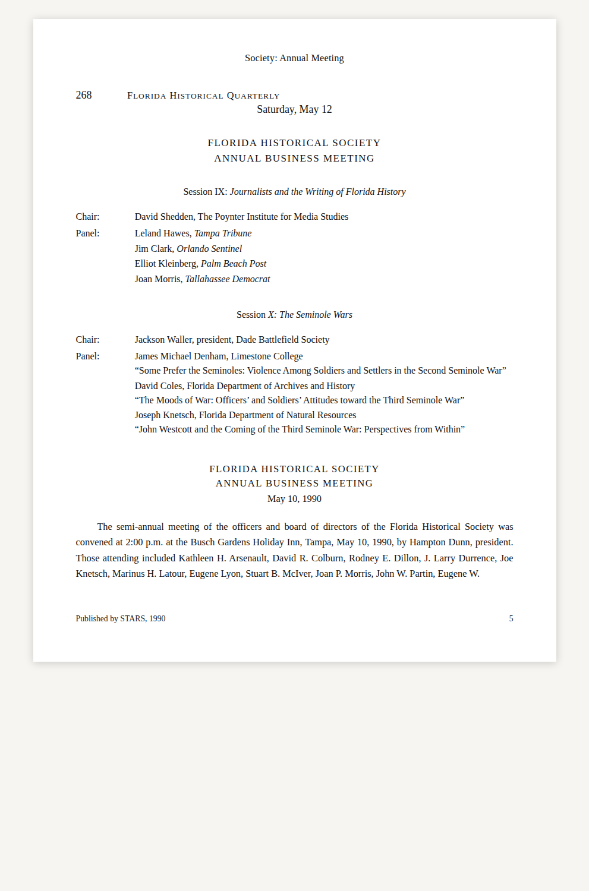Society: Annual Meeting
268 FLORIDA HISTORICAL QUARTERLY
Saturday, May 12
FLORIDA HISTORICAL SOCIETY
ANNUAL BUSINESS MEETING
Session IX: Journalists and the Writing of Florida History
| Chair: | David Shedden, The Poynter Institute for Media Studies |
| Panel: | Leland Hawes, Tampa Tribune Jim Clark, Orlando Sentinel Elliot Kleinberg, Palm Beach Post Joan Morris, Tallahassee Democrat |
Session X: The Seminole Wars
| Chair: | Jackson Waller, president, Dade Battlefield Society |
| Panel: | James Michael Denham, Limestone College “Some Prefer the Seminoles: Violence Among Soldiers and Settlers in the Second Seminole War” David Coles, Florida Department of Archives and History “The Moods of War: Officers’ and Soldiers’ Attitudes toward the Third Seminole War” Joseph Knetsch, Florida Department of Natural Resources “John Westcott and the Coming of the Third Seminole War: Perspectives from Within” |
FLORIDA HISTORICAL SOCIETY
ANNUAL BUSINESS MEETING
May 10, 1990
The semi-annual meeting of the officers and board of directors of the Florida Historical Society was convened at 2:00 p.m. at the Busch Gardens Holiday Inn, Tampa, May 10, 1990, by Hampton Dunn, president. Those attending included Kathleen H. Arsenault, David R. Colburn, Rodney E. Dillon, J. Larry Durrence, Joe Knetsch, Marinus H. Latour, Eugene Lyon, Stuart B. McIver, Joan P. Morris, John W. Partin, Eugene W.
Published by STARS, 1990 5